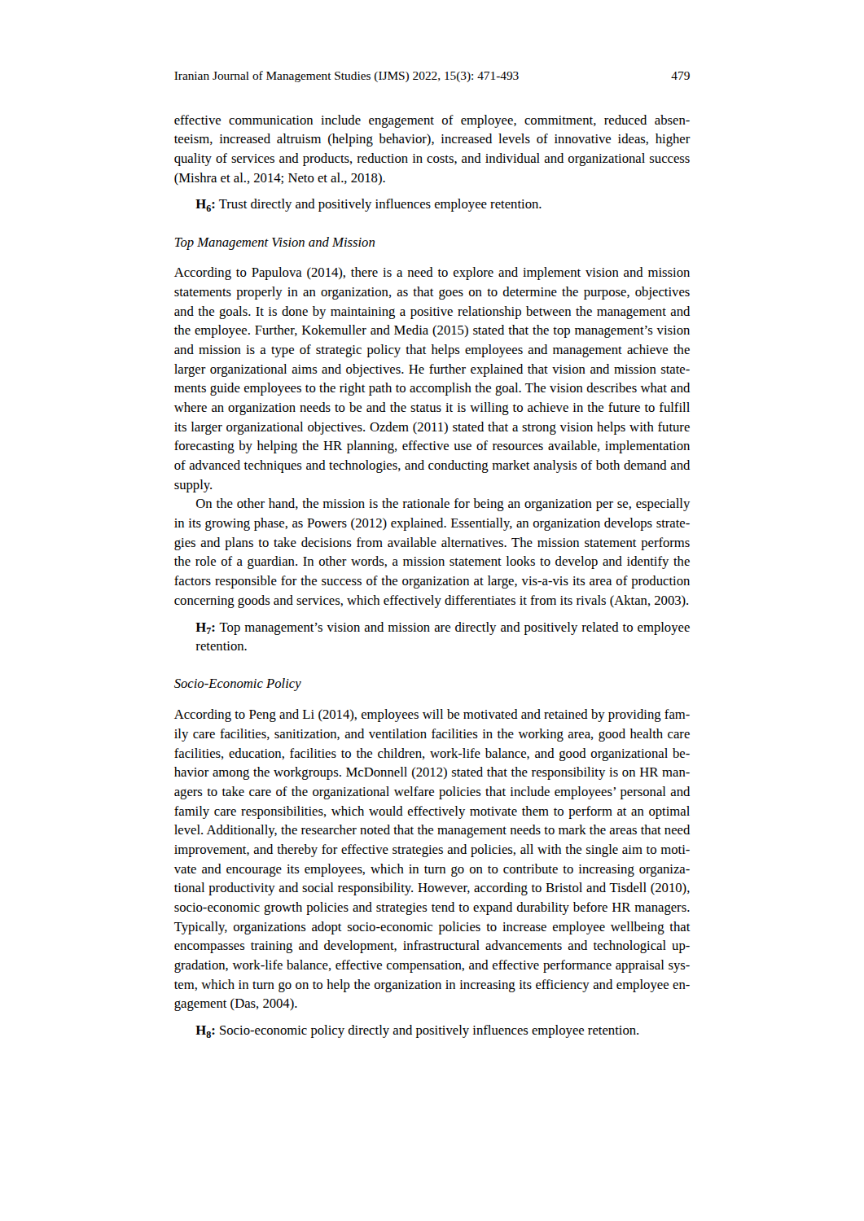Iranian Journal of Management Studies (IJMS) 2022, 15(3): 471-493
479
effective communication include engagement of employee, commitment, reduced absenteeism, increased altruism (helping behavior), increased levels of innovative ideas, higher quality of services and products, reduction in costs, and individual and organizational success (Mishra et al., 2014; Neto et al., 2018).
H6: Trust directly and positively influences employee retention.
Top Management Vision and Mission
According to Papulova (2014), there is a need to explore and implement vision and mission statements properly in an organization, as that goes on to determine the purpose, objectives and the goals. It is done by maintaining a positive relationship between the management and the employee. Further, Kokemuller and Media (2015) stated that the top management’s vision and mission is a type of strategic policy that helps employees and management achieve the larger organizational aims and objectives. He further explained that vision and mission statements guide employees to the right path to accomplish the goal. The vision describes what and where an organization needs to be and the status it is willing to achieve in the future to fulfill its larger organizational objectives. Ozdem (2011) stated that a strong vision helps with future forecasting by helping the HR planning, effective use of resources available, implementation of advanced techniques and technologies, and conducting market analysis of both demand and supply.
On the other hand, the mission is the rationale for being an organization per se, especially in its growing phase, as Powers (2012) explained. Essentially, an organization develops strategies and plans to take decisions from available alternatives. The mission statement performs the role of a guardian. In other words, a mission statement looks to develop and identify the factors responsible for the success of the organization at large, vis-a-vis its area of production concerning goods and services, which effectively differentiates it from its rivals (Aktan, 2003).
H7: Top management’s vision and mission are directly and positively related to employee retention.
Socio-Economic Policy
According to Peng and Li (2014), employees will be motivated and retained by providing family care facilities, sanitization, and ventilation facilities in the working area, good health care facilities, education, facilities to the children, work-life balance, and good organizational behavior among the workgroups. McDonnell (2012) stated that the responsibility is on HR managers to take care of the organizational welfare policies that include employees’ personal and family care responsibilities, which would effectively motivate them to perform at an optimal level. Additionally, the researcher noted that the management needs to mark the areas that need improvement, and thereby for effective strategies and policies, all with the single aim to motivate and encourage its employees, which in turn go on to contribute to increasing organizational productivity and social responsibility. However, according to Bristol and Tisdell (2010), socio-economic growth policies and strategies tend to expand durability before HR managers. Typically, organizations adopt socio-economic policies to increase employee wellbeing that encompasses training and development, infrastructural advancements and technological up-gradation, work-life balance, effective compensation, and effective performance appraisal system, which in turn go on to help the organization in increasing its efficiency and employee engagement (Das, 2004).
H8: Socio-economic policy directly and positively influences employee retention.